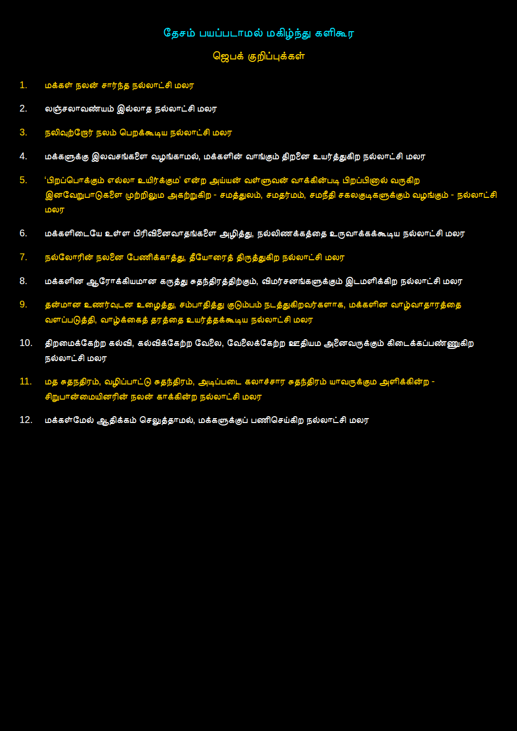தேசம் பயப்படாமல் மகிழ்ந்து களிகூர
ஜெபக் குறிப்புக்கள்
மக்கள் நலன் சார்ந்த நல்லாட்சி மலர
லஞ்சலாவண்யம் இல்லாத நல்லாட்சி மலர
நலிவுற்றோர் நலம் பெறக்கூடிய நல்லாட்சி மலர
மக்களுக்கு இலவசங்களை வழங்காமல், மக்களின் வாங்கும் திறனை உயர்த்துகிற நல்லாட்சி மலர
‘பிறப்பொக்கும் எல்லா உயிர்க்கும’ என்ற அய்யன் வள்ளுவன் வாக்கின்படி பிறப்பினால் வருகிற இனவேறுபாடுகளை முற்றிலும அகற்றுகிற - சமத்துலம், சமதர்மம், சமநீதி சகலகுடிகளுக்கும் வழங்கும் - நல்லாட்சி மலர
மக்களிடையே உள்ள பிரிவினைவாதங்களை அழித்து, நல்லிணக்கத்தை உருவாக்கக்கூடிய நல்லாட்சி மலர
நல்லோரின் நலனை பேணிக்காத்து, தீயோரைத் திருத்துகிற நல்லாட்சி மலர
மக்களின ஆரோக்கியமான கருத்து சுதந்திரத்திற்கும், விமர்சனங்களுக்கும் இடமளிக்கிற நல்லாட்சி மலர
தன்மான உணர்வுடன உழைத்து, சம்பாதித்து குடும்பம் நடத்துகிறவர்களாக, மக்களின வாழ்வாதாரத்தை வளப்படுத்தி, வாழ்க்கைத் தரத்தை உயர்த்தக்கூடிய நல்லாட்சி மலர
திறமைக்கேற்ற கல்வி, கல்விக்கேற்ற வேலை, வேலைக்கேற்ற ஊதியம அனைவருக்கும் கிடைக்கப்பண்ணுகிற நல்லாட்சி மலர
மத சுதநதிரம், வழிப்பாட்டு சுதந்திரம், அடிப்படை கலாச்சார சுதந்திரம் யாவருக்கும அளிக்கின்ற - சிறுபான்மையினரின் நலன் காக்கின்ற நல்லாட்சி மலர
மக்கள்மேல் ஆதிக்கம் செலுத்தாமல், மக்களுக்குப் பணிசெய்கிற நல்லாட்சி மலர